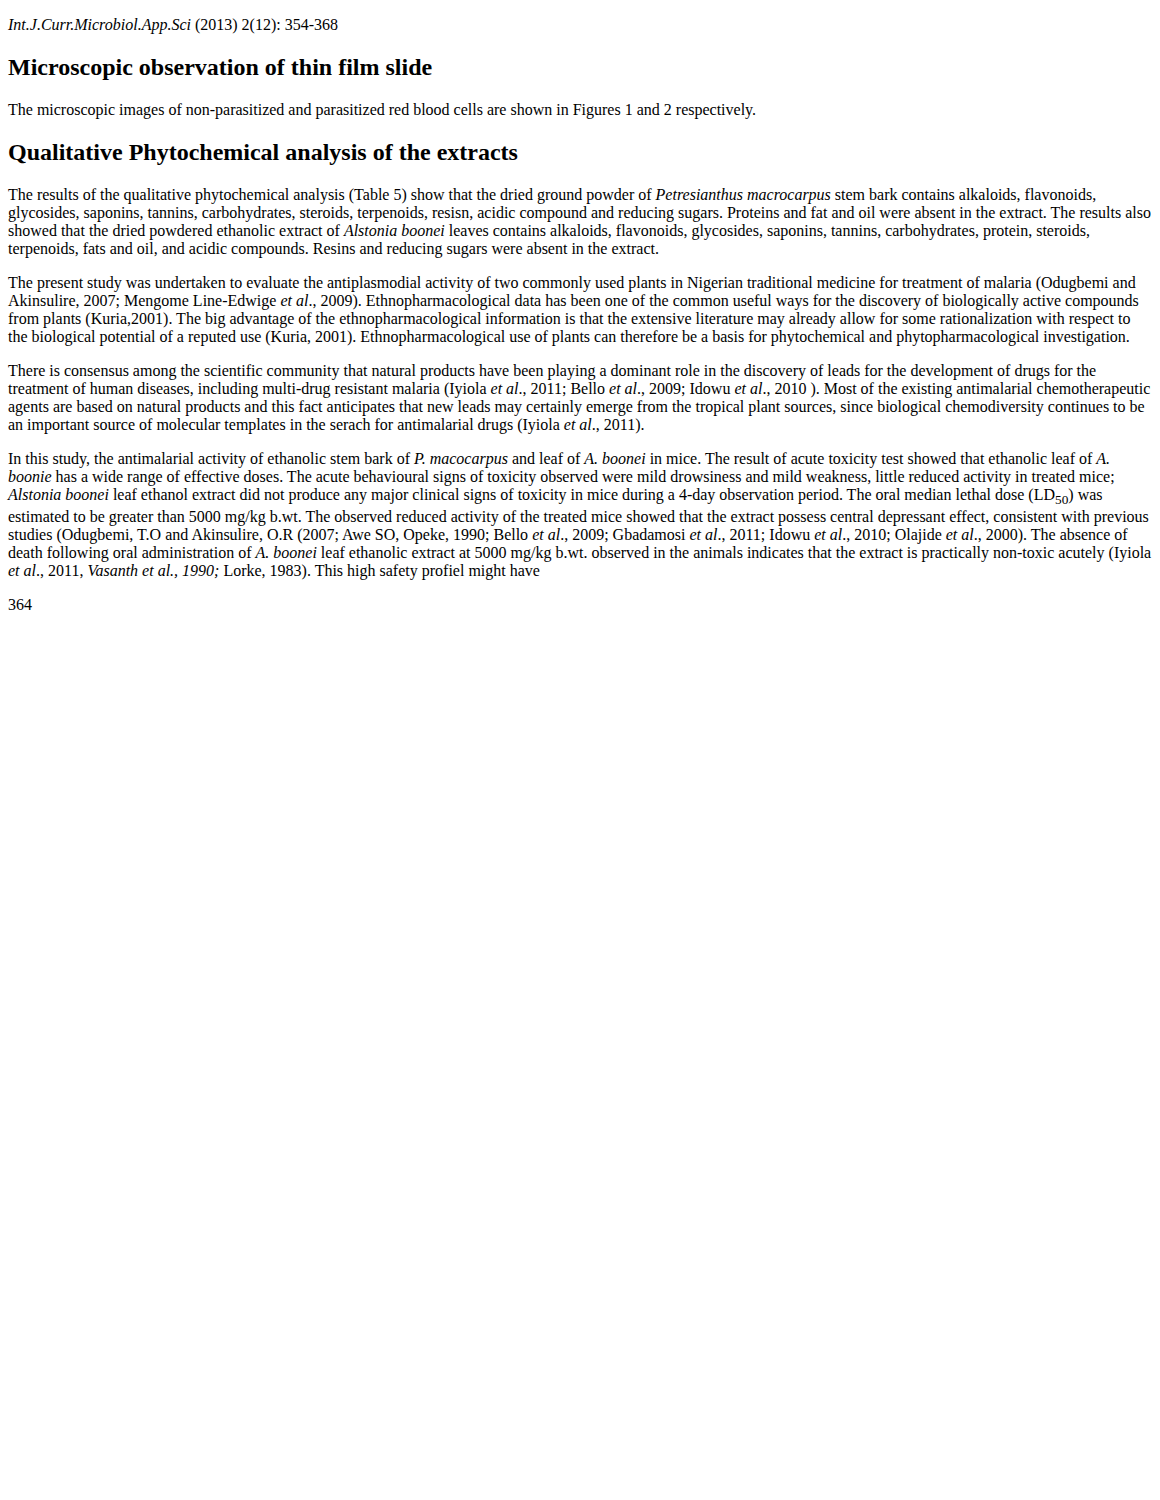Int.J.Curr.Microbiol.App.Sci (2013) 2(12): 354-368
Microscopic observation of thin film slide
The microscopic images of non-parasitized and parasitized red blood cells are shown in Figures 1 and 2 respectively.
Qualitative Phytochemical analysis of the extracts
The results of the qualitative phytochemical analysis (Table 5) show that the dried ground powder of Petresianthus macrocarpus stem bark contains alkaloids, flavonoids, glycosides, saponins, tannins, carbohydrates, steroids, terpenoids, resisn, acidic compound and reducing sugars. Proteins and fat and oil were absent in the extract. The results also showed that the dried powdered ethanolic extract of Alstonia boonei leaves contains alkaloids, flavonoids, glycosides, saponins, tannins, carbohydrates, protein, steroids, terpenoids, fats and oil, and acidic compounds. Resins and reducing sugars were absent in the extract.
The present study was undertaken to evaluate the antiplasmodial activity of two commonly used plants in Nigerian traditional medicine for treatment of malaria (Odugbemi and Akinsulire, 2007; Mengome Line-Edwige et al., 2009). Ethnopharmacological data has been one of the common useful ways for the discovery of biologically active compounds from plants (Kuria,2001). The big advantage of the ethnopharmacological information is that the extensive literature may already allow for some rationalization with respect to the biological potential of a reputed use (Kuria, 2001). Ethnopharmacological use of plants can therefore be a basis for phytochemical and phytopharmacological investigation.
There is consensus among the scientific community that natural products have been playing a dominant role in the discovery of leads for the development of drugs for the treatment of human diseases, including multi-drug resistant malaria (Iyiola et al., 2011; Bello et al., 2009; Idowu et al., 2010 ). Most of the existing antimalarial chemotherapeutic agents are based on natural products and this fact anticipates that new leads may certainly emerge from the tropical plant sources, since biological chemodiversity continues to be an important source of molecular templates in the serach for antimalarial drugs (Iyiola et al., 2011).
In this study, the antimalarial activity of ethanolic stem bark of P. macocarpus and leaf of A. boonei in mice. The result of acute toxicity test showed that ethanolic leaf of A. boonie has a wide range of effective doses. The acute behavioural signs of toxicity observed were mild drowsiness and mild weakness, little reduced activity in treated mice; Alstonia boonei leaf ethanol extract did not produce any major clinical signs of toxicity in mice during a 4-day observation period. The oral median lethal dose (LD50) was estimated to be greater than 5000 mg/kg b.wt. The observed reduced activity of the treated mice showed that the extract possess central depressant effect, consistent with previous studies (Odugbemi, T.O and Akinsulire, O.R (2007; Awe SO, Opeke, 1990; Bello et al., 2009; Gbadamosi et al., 2011; Idowu et al., 2010; Olajide et al., 2000). The absence of death following oral administration of A. boonei leaf ethanolic extract at 5000 mg/kg b.wt. observed in the animals indicates that the extract is practically non-toxic acutely (Iyiola et al., 2011, Vasanth et al., 1990; Lorke, 1983). This high safety profiel might have
364